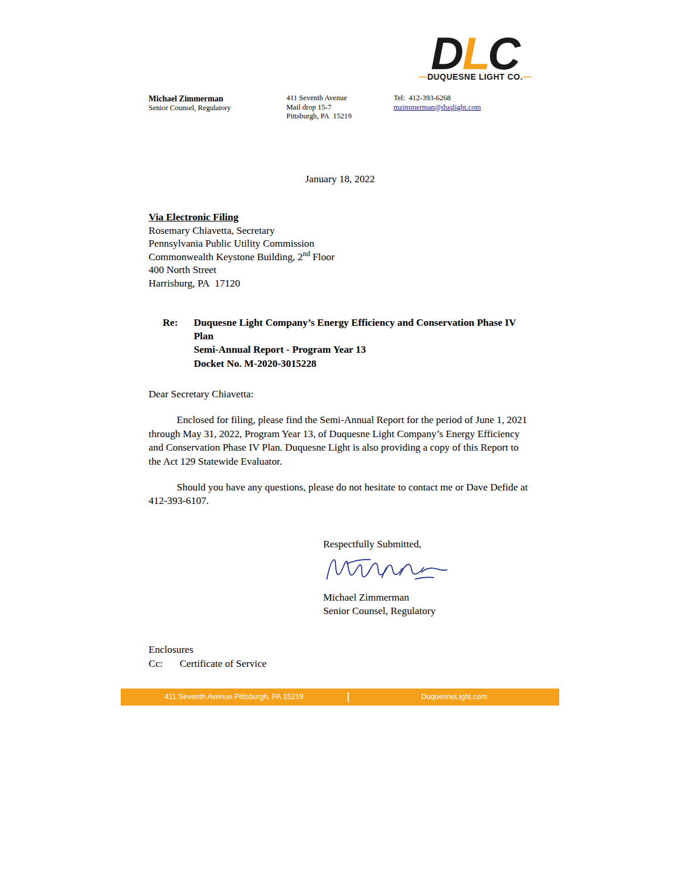DLC
—DUQUESNE LIGHT CO.—
| Michael Zimmerman Senior Counsel, Regulatory | 411 Seventh Avenue Mail drop 15-7 Pittsburgh, PA 15219 | Tel: 412-393-6268 mzimmerman@duqlight.com |
January 18, 2022
Via Electronic Filing
Rosemary Chiavetta, Secretary
Pennsylvania Public Utility Commission
Commonwealth Keystone Building, 2nd Floor
400 North Street
Harrisburg, PA 17120
| Re: | Duquesne Light Company’s Energy Efficiency and Conservation Phase IV Plan Semi-Annual Report - Program Year 13 Docket No. M-2020-3015228 |
Dear Secretary Chiavetta:
Enclosed for filing, please find the Semi-Annual Report for the period of June 1, 2021 through May 31, 2022, Program Year 13, of Duquesne Light Company’s Energy Efficiency and Conservation Phase IV Plan. Duquesne Light is also providing a copy of this Report to the Act 129 Statewide Evaluator.
Should you have any questions, please do not hesitate to contact me or Dave Defide at 412-393-6107.
Respectfully Submitted,
Michael Zimmerman
Senior Counsel, Regulatory
Enclosures
Cc: Certificate of Service
411 Seventh Avenue Pittsburgh, PA 15219
DuquesneLight.com